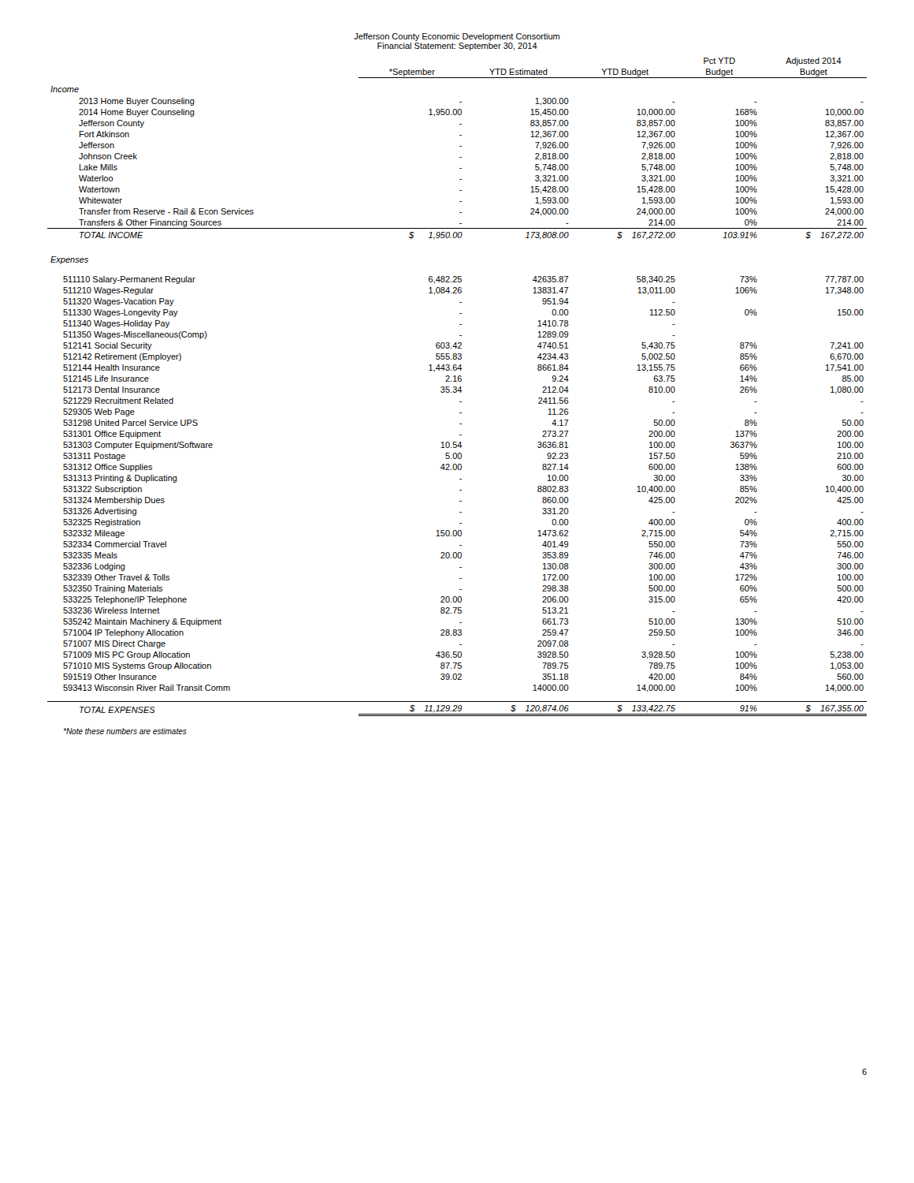Jefferson County Economic Development Consortium
Financial Statement: September 30, 2014
| | | | | Pct YTD | Adjusted 2014 |
| --- | --- | --- | --- | --- | --- |
| | *September | YTD Estimated | YTD Budget | Budget | Budget |
| Income |
| 2013 Home Buyer Counseling | - | 1,300.00 | - | - | - |
| 2014 Home Buyer Counseling | 1,950.00 | 15,450.00 | 10,000.00 | 168% | 10,000.00 |
| Jefferson County | - | 83,857.00 | 83,857.00 | 100% | 83,857.00 |
| Fort Atkinson | - | 12,367.00 | 12,367.00 | 100% | 12,367.00 |
| Jefferson | - | 7,926.00 | 7,926.00 | 100% | 7,926.00 |
| Johnson Creek | - | 2,818.00 | 2,818.00 | 100% | 2,818.00 |
| Lake Mills | - | 5,748.00 | 5,748.00 | 100% | 5,748.00 |
| Waterloo | - | 3,321.00 | 3,321.00 | 100% | 3,321.00 |
| Watertown | - | 15,428.00 | 15,428.00 | 100% | 15,428.00 |
| Whitewater | - | 1,593.00 | 1,593.00 | 100% | 1,593.00 |
| Transfer from Reserve - Rail & Econ Services | - | 24,000.00 | 24,000.00 | 100% | 24,000.00 |
| Transfers & Other Financing Sources | - | - | 214.00 | 0% | 214.00 |
| TOTAL INCOME | $ 1,950.00 | 173,808.00 | $ 167,272.00 | 103.91% | $ 167,272.00 |
| Expenses |
| 511110 Salary-Permanent Regular | 6,482.25 | 42635.87 | 58,340.25 | 73% | 77,787.00 |
| 511210 Wages-Regular | 1,084.26 | 13831.47 | 13,011.00 | 106% | 17,348.00 |
| 511320 Wages-Vacation Pay | - | 951.94 | - | | |
| 511330 Wages-Longevity Pay | - | 0.00 | 112.50 | 0% | 150.00 |
| 511340 Wages-Holiday Pay | - | 1410.78 | - | | |
| 511350 Wages-Miscellaneous(Comp) | - | 1289.09 | - | | |
| 512141 Social Security | 603.42 | 4740.51 | 5,430.75 | 87% | 7,241.00 |
| 512142 Retirement (Employer) | 555.83 | 4234.43 | 5,002.50 | 85% | 6,670.00 |
| 512144 Health Insurance | 1,443.64 | 8661.84 | 13,155.75 | 66% | 17,541.00 |
| 512145 Life Insurance | 2.16 | 9.24 | 63.75 | 14% | 85.00 |
| 512173 Dental Insurance | 35.34 | 212.04 | 810.00 | 26% | 1,080.00 |
| 521229 Recruitment Related | - | 2411.56 | - | - | - |
| 529305 Web Page | - | 11.26 | - | - | - |
| 531298 United Parcel Service UPS | - | 4.17 | 50.00 | 8% | 50.00 |
| 531301 Office Equipment | - | 273.27 | 200.00 | 137% | 200.00 |
| 531303 Computer Equipment/Software | 10.54 | 3636.81 | 100.00 | 3637% | 100.00 |
| 531311 Postage | 5.00 | 92.23 | 157.50 | 59% | 210.00 |
| 531312 Office Supplies | 42.00 | 827.14 | 600.00 | 138% | 600.00 |
| 531313 Printing & Duplicating | - | 10.00 | 30.00 | 33% | 30.00 |
| 531322 Subscription | - | 8802.83 | 10,400.00 | 85% | 10,400.00 |
| 531324 Membership Dues | - | 860.00 | 425.00 | 202% | 425.00 |
| 531326 Advertising | - | 331.20 | - | - | - |
| 532325 Registration | - | 0.00 | 400.00 | 0% | 400.00 |
| 532332 Mileage | 150.00 | 1473.62 | 2,715.00 | 54% | 2,715.00 |
| 532334 Commercial Travel | - | 401.49 | 550.00 | 73% | 550.00 |
| 532335 Meals | 20.00 | 353.89 | 746.00 | 47% | 746.00 |
| 532336 Lodging | - | 130.08 | 300.00 | 43% | 300.00 |
| 532339 Other Travel & Tolls | - | 172.00 | 100.00 | 172% | 100.00 |
| 532350 Training Materials | - | 298.38 | 500.00 | 60% | 500.00 |
| 533225 Telephone/IP Telephone | 20.00 | 206.00 | 315.00 | 65% | 420.00 |
| 533236 Wireless Internet | 82.75 | 513.21 | - | - | - |
| 535242 Maintain Machinery & Equipment | - | 661.73 | 510.00 | 130% | 510.00 |
| 571004 IP Telephony Allocation | 28.83 | 259.47 | 259.50 | 100% | 346.00 |
| 571007 MIS Direct Charge | - | 2097.08 | - | - | - |
| 571009 MIS PC Group Allocation | 436.50 | 3928.50 | 3,928.50 | 100% | 5,238.00 |
| 571010 MIS Systems Group Allocation | 87.75 | 789.75 | 789.75 | 100% | 1,053.00 |
| 591519 Other Insurance | 39.02 | 351.18 | 420.00 | 84% | 560.00 |
| 593413 Wisconsin River Rail Transit Comm | | 14000.00 | 14,000.00 | 100% | 14,000.00 |
| TOTAL EXPENSES | $ 11,129.29 | $ 120,874.06 | $ 133,422.75 | 91% | $ 167,355.00 |
*Note these numbers are estimates
6